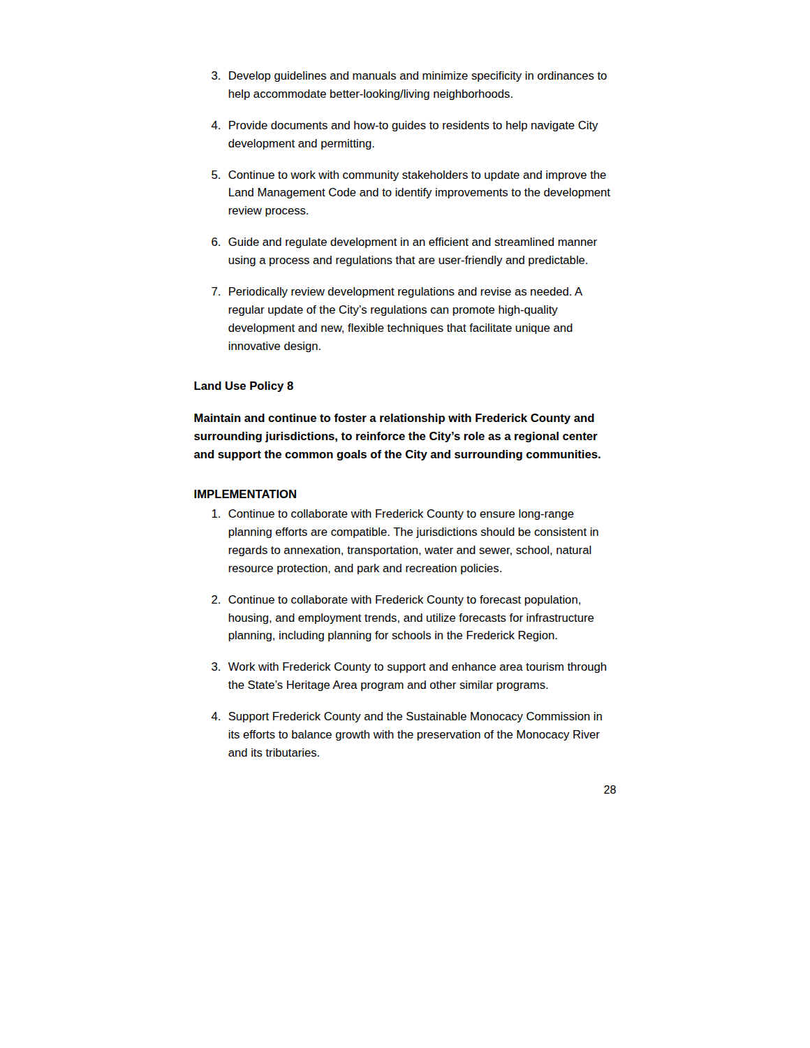Develop guidelines and manuals and minimize specificity in ordinances to help accommodate better-looking/living neighborhoods.
Provide documents and how-to guides to residents to help navigate City development and permitting.
Continue to work with community stakeholders to update and improve the Land Management Code and to identify improvements to the development review process.
Guide and regulate development in an efficient and streamlined manner using a process and regulations that are user-friendly and predictable.
Periodically review development regulations and revise as needed. A regular update of the City’s regulations can promote high-quality development and new, flexible techniques that facilitate unique and innovative design.
Land Use Policy 8
Maintain and continue to foster a relationship with Frederick County and surrounding jurisdictions, to reinforce the City’s role as a regional center and support the common goals of the City and surrounding communities.
IMPLEMENTATION
Continue to collaborate with Frederick County to ensure long-range planning efforts are compatible. The jurisdictions should be consistent in regards to annexation, transportation, water and sewer, school, natural resource protection, and park and recreation policies.
Continue to collaborate with Frederick County to forecast population, housing, and employment trends, and utilize forecasts for infrastructure planning, including planning for schools in the Frederick Region.
Work with Frederick County to support and enhance area tourism through the State’s Heritage Area program and other similar programs.
Support Frederick County and the Sustainable Monocacy Commission in its efforts to balance growth with the preservation of the Monocacy River and its tributaries.
28